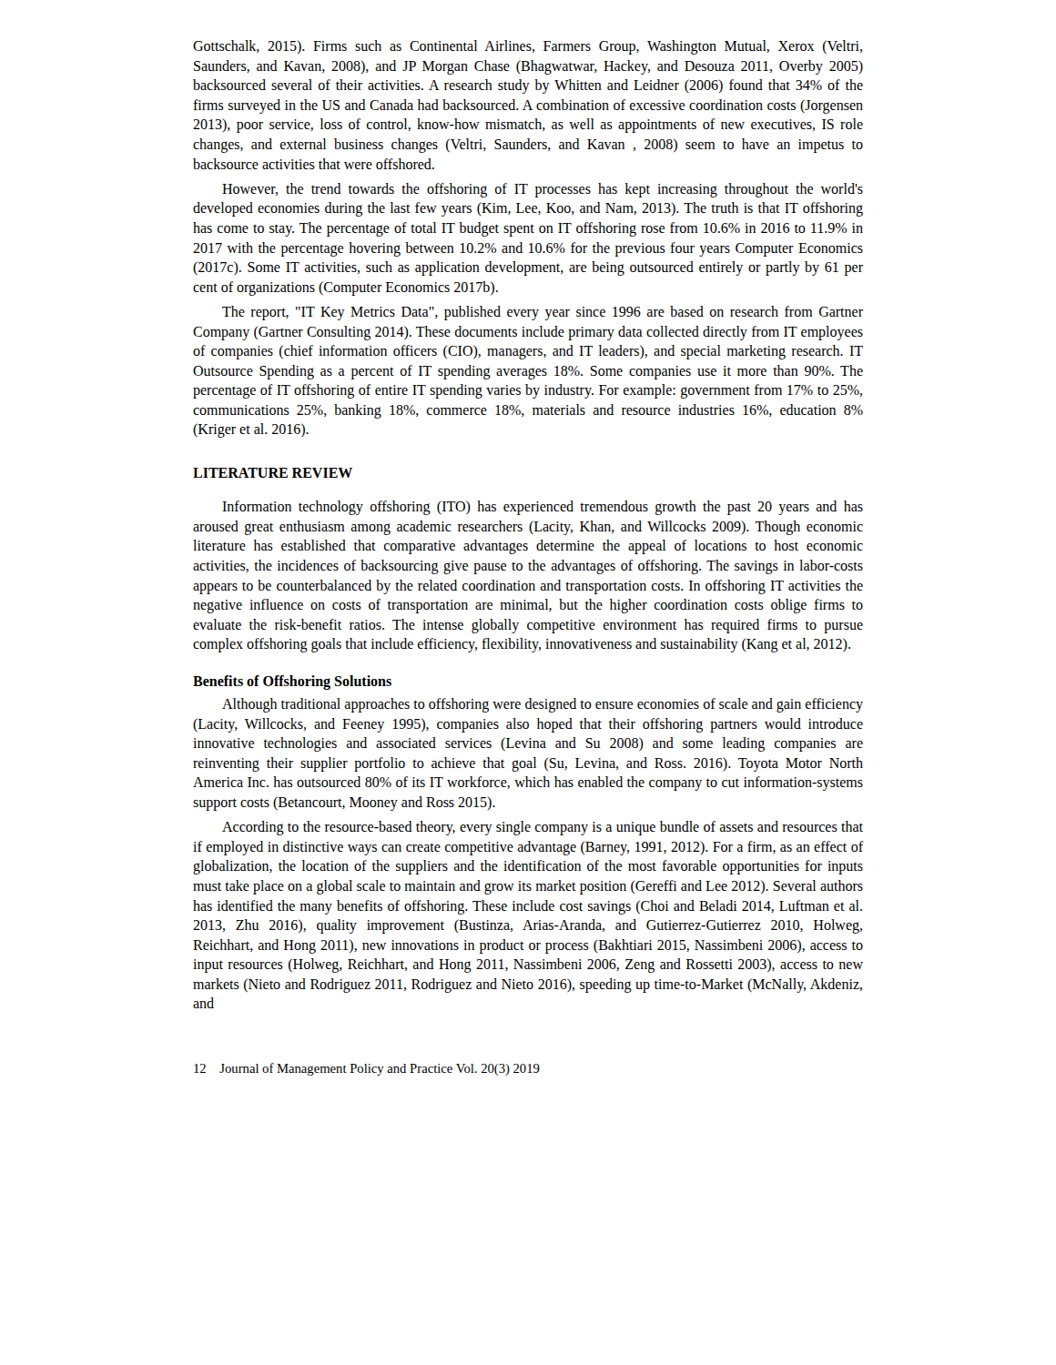Gottschalk, 2015). Firms such as Continental Airlines, Farmers Group, Washington Mutual, Xerox (Veltri, Saunders, and Kavan, 2008), and JP Morgan Chase (Bhagwatwar, Hackey, and Desouza 2011, Overby 2005) backsourced several of their activities. A research study by Whitten and Leidner (2006) found that 34% of the firms surveyed in the US and Canada had backsourced. A combination of excessive coordination costs (Jorgensen 2013), poor service, loss of control, know-how mismatch, as well as appointments of new executives, IS role changes, and external business changes (Veltri, Saunders, and Kavan , 2008) seem to have an impetus to backsource activities that were offshored.
However, the trend towards the offshoring of IT processes has kept increasing throughout the world's developed economies during the last few years (Kim, Lee, Koo, and Nam, 2013). The truth is that IT offshoring has come to stay. The percentage of total IT budget spent on IT offshoring rose from 10.6% in 2016 to 11.9% in 2017 with the percentage hovering between 10.2% and 10.6% for the previous four years Computer Economics (2017c). Some IT activities, such as application development, are being outsourced entirely or partly by 61 per cent of organizations (Computer Economics 2017b).
The report, "IT Key Metrics Data", published every year since 1996 are based on research from Gartner Company (Gartner Consulting 2014). These documents include primary data collected directly from IT employees of companies (chief information officers (CIO), managers, and IT leaders), and special marketing research. IT Outsource Spending as a percent of IT spending averages 18%. Some companies use it more than 90%. The percentage of IT offshoring of entire IT spending varies by industry. For example: government from 17% to 25%, communications 25%, banking 18%, commerce 18%, materials and resource industries 16%, education 8% (Kriger et al. 2016).
Literature Review
Information technology offshoring (ITO) has experienced tremendous growth the past 20 years and has aroused great enthusiasm among academic researchers (Lacity, Khan, and Willcocks 2009). Though economic literature has established that comparative advantages determine the appeal of locations to host economic activities, the incidences of backsourcing give pause to the advantages of offshoring. The savings in labor-costs appears to be counterbalanced by the related coordination and transportation costs. In offshoring IT activities the negative influence on costs of transportation are minimal, but the higher coordination costs oblige firms to evaluate the risk-benefit ratios. The intense globally competitive environment has required firms to pursue complex offshoring goals that include efficiency, flexibility, innovativeness and sustainability (Kang et al, 2012).
Benefits of Offshoring Solutions
Although traditional approaches to offshoring were designed to ensure economies of scale and gain efficiency (Lacity, Willcocks, and Feeney 1995), companies also hoped that their offshoring partners would introduce innovative technologies and associated services (Levina and Su 2008) and some leading companies are reinventing their supplier portfolio to achieve that goal (Su, Levina, and Ross. 2016). Toyota Motor North America Inc. has outsourced 80% of its IT workforce, which has enabled the company to cut information-systems support costs (Betancourt, Mooney and Ross 2015).
According to the resource-based theory, every single company is a unique bundle of assets and resources that if employed in distinctive ways can create competitive advantage (Barney, 1991, 2012). For a firm, as an effect of globalization, the location of the suppliers and the identification of the most favorable opportunities for inputs must take place on a global scale to maintain and grow its market position (Gereffi and Lee 2012). Several authors has identified the many benefits of offshoring. These include cost savings (Choi and Beladi 2014, Luftman et al. 2013, Zhu 2016), quality improvement (Bustinza, Arias-Aranda, and Gutierrez-Gutierrez 2010, Holweg, Reichhart, and Hong 2011), new innovations in product or process (Bakhtiari 2015, Nassimbeni 2006), access to input resources (Holweg, Reichhart, and Hong 2011, Nassimbeni 2006, Zeng and Rossetti 2003), access to new markets (Nieto and Rodriguez 2011, Rodriguez and Nieto 2016), speeding up time-to-Market (McNally, Akdeniz, and
12 Journal of Management Policy and Practice Vol. 20(3) 2019